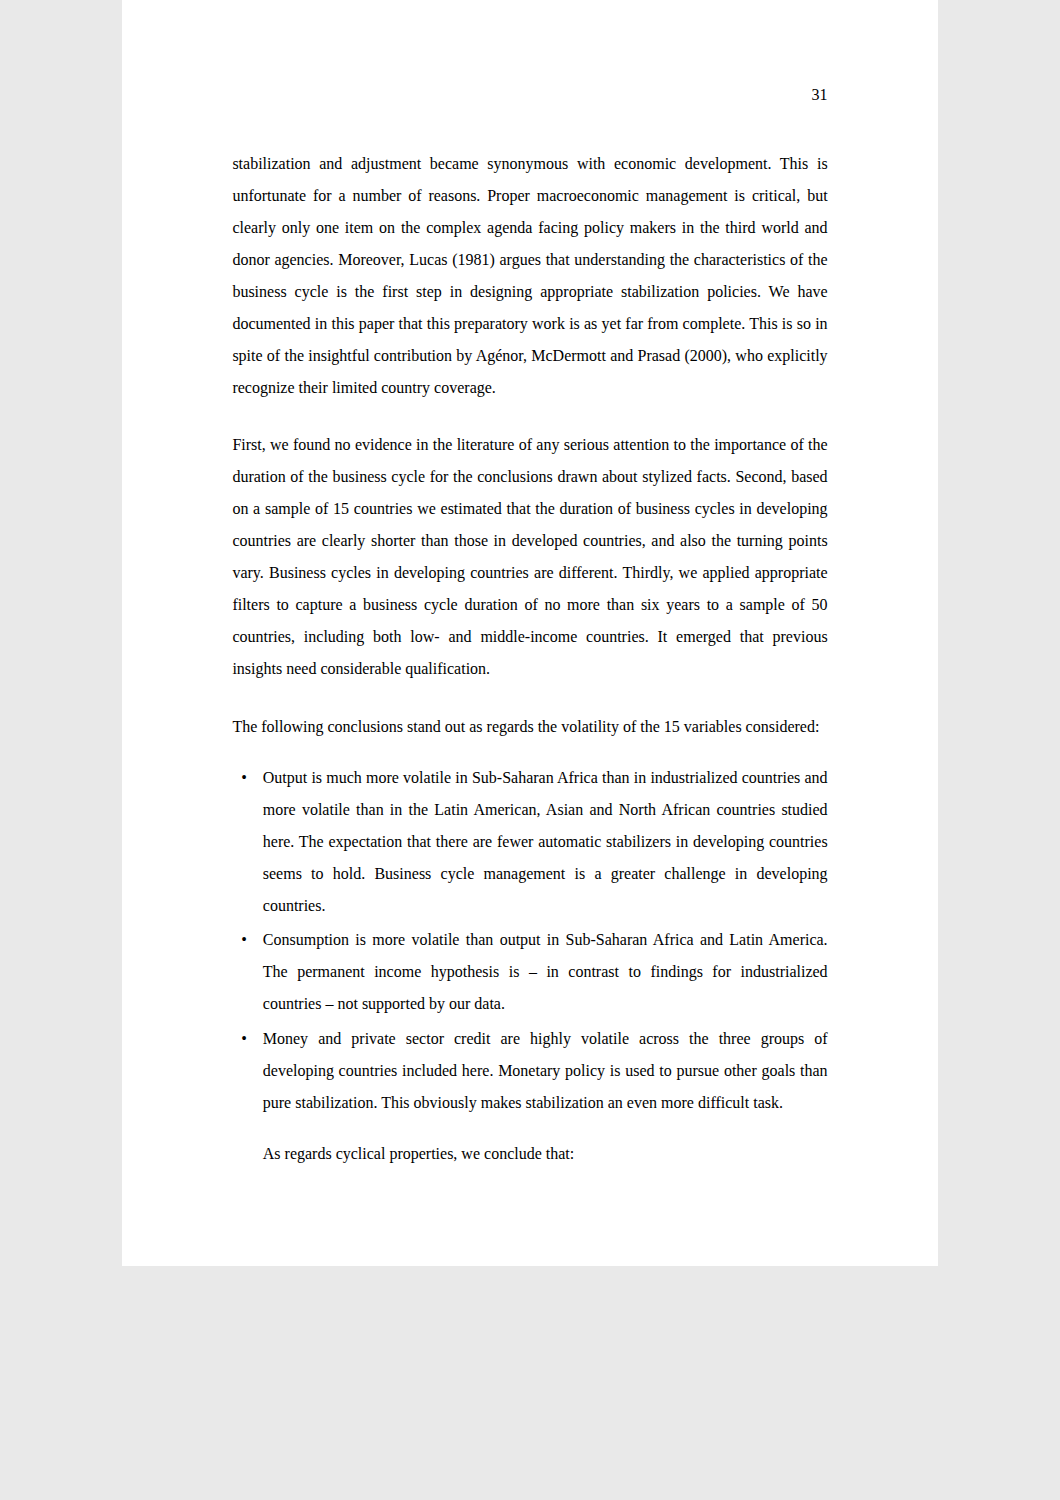31
stabilization and adjustment became synonymous with economic development. This is unfortunate for a number of reasons. Proper macroeconomic management is critical, but clearly only one item on the complex agenda facing policy makers in the third world and donor agencies. Moreover, Lucas (1981) argues that understanding the characteristics of the business cycle is the first step in designing appropriate stabilization policies. We have documented in this paper that this preparatory work is as yet far from complete. This is so in spite of the insightful contribution by Agénor, McDermott and Prasad (2000), who explicitly recognize their limited country coverage.
First, we found no evidence in the literature of any serious attention to the importance of the duration of the business cycle for the conclusions drawn about stylized facts. Second, based on a sample of 15 countries we estimated that the duration of business cycles in developing countries are clearly shorter than those in developed countries, and also the turning points vary. Business cycles in developing countries are different. Thirdly, we applied appropriate filters to capture a business cycle duration of no more than six years to a sample of 50 countries, including both low- and middle-income countries. It emerged that previous insights need considerable qualification.
The following conclusions stand out as regards the volatility of the 15 variables considered:
Output is much more volatile in Sub-Saharan Africa than in industrialized countries and more volatile than in the Latin American, Asian and North African countries studied here. The expectation that there are fewer automatic stabilizers in developing countries seems to hold. Business cycle management is a greater challenge in developing countries.
Consumption is more volatile than output in Sub-Saharan Africa and Latin America. The permanent income hypothesis is – in contrast to findings for industrialized countries – not supported by our data.
Money and private sector credit are highly volatile across the three groups of developing countries included here. Monetary policy is used to pursue other goals than pure stabilization. This obviously makes stabilization an even more difficult task.
As regards cyclical properties, we conclude that: